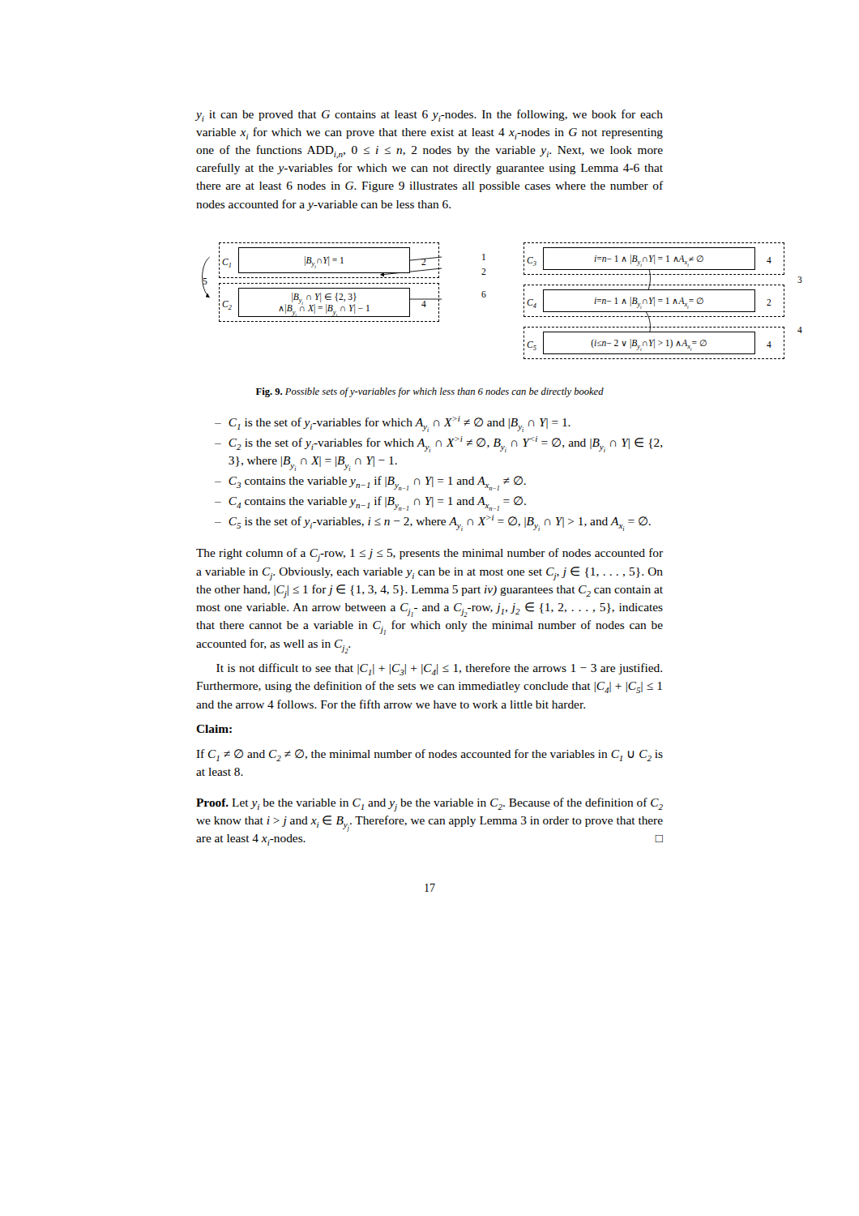yi it can be proved that G contains at least 6 yi-nodes. In the following, we book for each variable xi for which we can prove that there exist at least 4 xi-nodes in G not representing one of the functions ADDi,n, 0 ≤ i ≤ n, 2 nodes by the variable yi. Next, we look more carefully at the y-variables for which we can not directly guarantee using Lemma 4-6 that there are at least 6 nodes in G. Figure 9 illustrates all possible cases where the number of nodes accounted for a y-variable can be less than 6.
C1
|Byi ∩ Y| = 1
2
C2
|Byi ∩ Y| ∈ {2, 3}
∧|Byi ∩ X| = |Byi ∩ Y| − 1
4
5
1
2
6
C3
i = n − 1 ∧ |Byi ∩ Y| = 1 ∧ Axi ≠ ∅
4
C4
i = n − 1 ∧ |Byi ∩ Y| = 1 ∧ Axi = ∅
2
C5
(i ≤ n − 2 ∨ |Byi ∩ Y| > 1) ∧ Axi = ∅
4
3
4
Fig. 9. Possible sets of y-variables for which less than 6 nodes can be directly booked
C1 is the set of yi-variables for which Ayi ∩ X>i ≠ ∅ and |Byi ∩ Y| = 1.
C2 is the set of yi-variables for which Ayi ∩ X>i ≠ ∅, Byi ∩ Y<i = ∅, and |Byi ∩ Y| ∈ {2, 3}, where |Byi ∩ X| = |Byi ∩ Y| − 1.
C3 contains the variable yn−1 if |Byn−1 ∩ Y| = 1 and Axn−1 ≠ ∅.
C4 contains the variable yn−1 if |Byn−1 ∩ Y| = 1 and Axn−1 = ∅.
C5 is the set of yi-variables, i ≤ n − 2, where Ayi ∩ X>i = ∅, |Byi ∩ Y| > 1, and Axi = ∅.
The right column of a Cj-row, 1 ≤ j ≤ 5, presents the minimal number of nodes accounted for a variable in Cj. Obviously, each variable yi can be in at most one set Cj, j ∈ {1, . . . , 5}. On the other hand, |Cj| ≤ 1 for j ∈ {1, 3, 4, 5}. Lemma 5 part iv) guarantees that C2 can contain at most one variable. An arrow between a Cj1- and a Cj2-row, j1, j2 ∈ {1, 2, . . . , 5}, indicates that there cannot be a variable in Cj1 for which only the minimal number of nodes can be accounted for, as well as in Cj2.
It is not difficult to see that |C1| + |C3| + |C4| ≤ 1, therefore the arrows 1 − 3 are justified. Furthermore, using the definition of the sets we can immediatley conclude that |C4| + |C5| ≤ 1 and the arrow 4 follows. For the fifth arrow we have to work a little bit harder.
Claim:
If C1 ≠ ∅ and C2 ≠ ∅, the minimal number of nodes accounted for the variables in C1 ∪ C2 is at least 8.
Proof. Let yi be the variable in C1 and yj be the variable in C2. Because of the definition of C2 we know that i > j and xi ∈ Byj. Therefore, we can apply Lemma 3 in order to prove that there are at least 4 xi-nodes. □
17